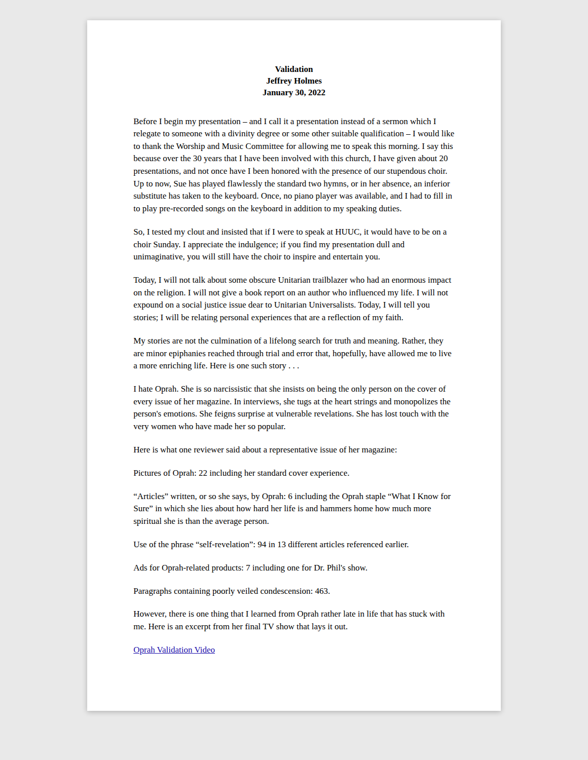Validation Jeffrey Holmes January 30, 2022
Before I begin my presentation – and I call it a presentation instead of a sermon which I relegate to someone with a divinity degree or some other suitable qualification – I would like to thank the Worship and Music Committee for allowing me to speak this morning. I say this because over the 30 years that I have been involved with this church, I have given about 20 presentations, and not once have I been honored with the presence of our stupendous choir. Up to now, Sue has played flawlessly the standard two hymns, or in her absence, an inferior substitute has taken to the keyboard. Once, no piano player was available, and I had to fill in to play pre-recorded songs on the keyboard in addition to my speaking duties.
So, I tested my clout and insisted that if I were to speak at HUUC, it would have to be on a choir Sunday. I appreciate the indulgence; if you find my presentation dull and unimaginative, you will still have the choir to inspire and entertain you.
Today, I will not talk about some obscure Unitarian trailblazer who had an enormous impact on the religion. I will not give a book report on an author who influenced my life. I will not expound on a social justice issue dear to Unitarian Universalists. Today, I will tell you stories; I will be relating personal experiences that are a reflection of my faith.
My stories are not the culmination of a lifelong search for truth and meaning. Rather, they are minor epiphanies reached through trial and error that, hopefully, have allowed me to live a more enriching life. Here is one such story . . .
I hate Oprah. She is so narcissistic that she insists on being the only person on the cover of every issue of her magazine. In interviews, she tugs at the heart strings and monopolizes the person's emotions. She feigns surprise at vulnerable revelations. She has lost touch with the very women who have made her so popular.
Here is what one reviewer said about a representative issue of her magazine:
Pictures of Oprah: 22 including her standard cover experience.
“Articles” written, or so she says, by Oprah: 6 including the Oprah staple “What I Know for Sure” in which she lies about how hard her life is and hammers home how much more spiritual she is than the average person.
Use of the phrase “self-revelation”: 94 in 13 different articles referenced earlier.
Ads for Oprah-related products: 7 including one for Dr. Phil's show.
Paragraphs containing poorly veiled condescension: 463.
However, there is one thing that I learned from Oprah rather late in life that has stuck with me. Here is an excerpt from her final TV show that lays it out.
Oprah Validation Video